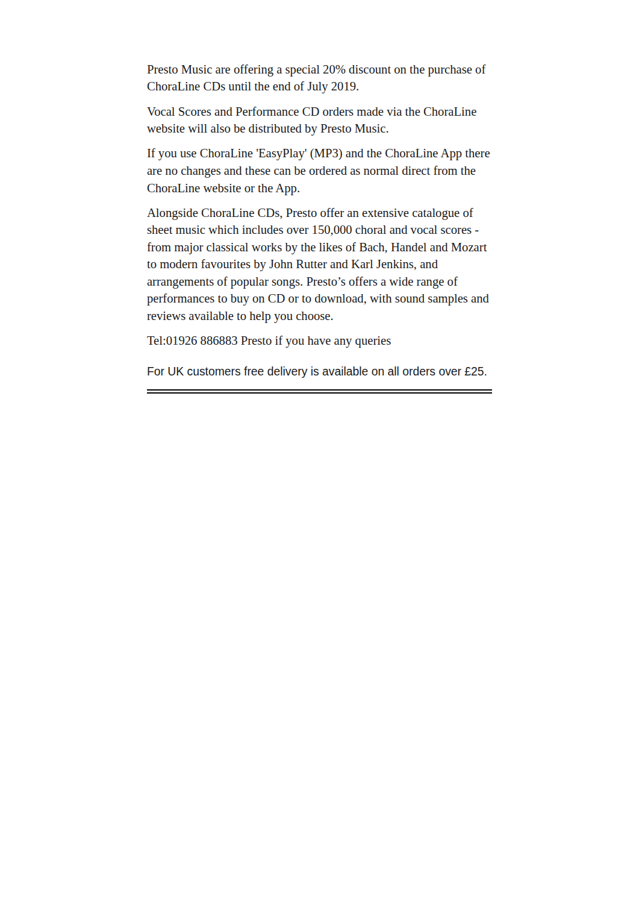Presto Music are offering a special 20% discount on the purchase of ChoraLine CDs until the end of July 2019.
Vocal Scores and Performance CD orders made via the ChoraLine website will also be distributed by Presto Music.
If you use ChoraLine 'EasyPlay' (MP3) and the ChoraLine App there are no changes and these can be ordered as normal direct from the ChoraLine website or the App.
Alongside ChoraLine CDs, Presto offer an extensive catalogue of sheet music which includes over 150,000 choral and vocal scores - from major classical works by the likes of Bach, Handel and Mozart to modern favourites by John Rutter and Karl Jenkins, and arrangements of popular songs. Presto’s offers a wide range of performances to buy on CD or to download, with sound samples and reviews available to help you choose.
Tel:01926 886883 Presto if you have any queries
For UK customers free delivery is available on all orders over £25.